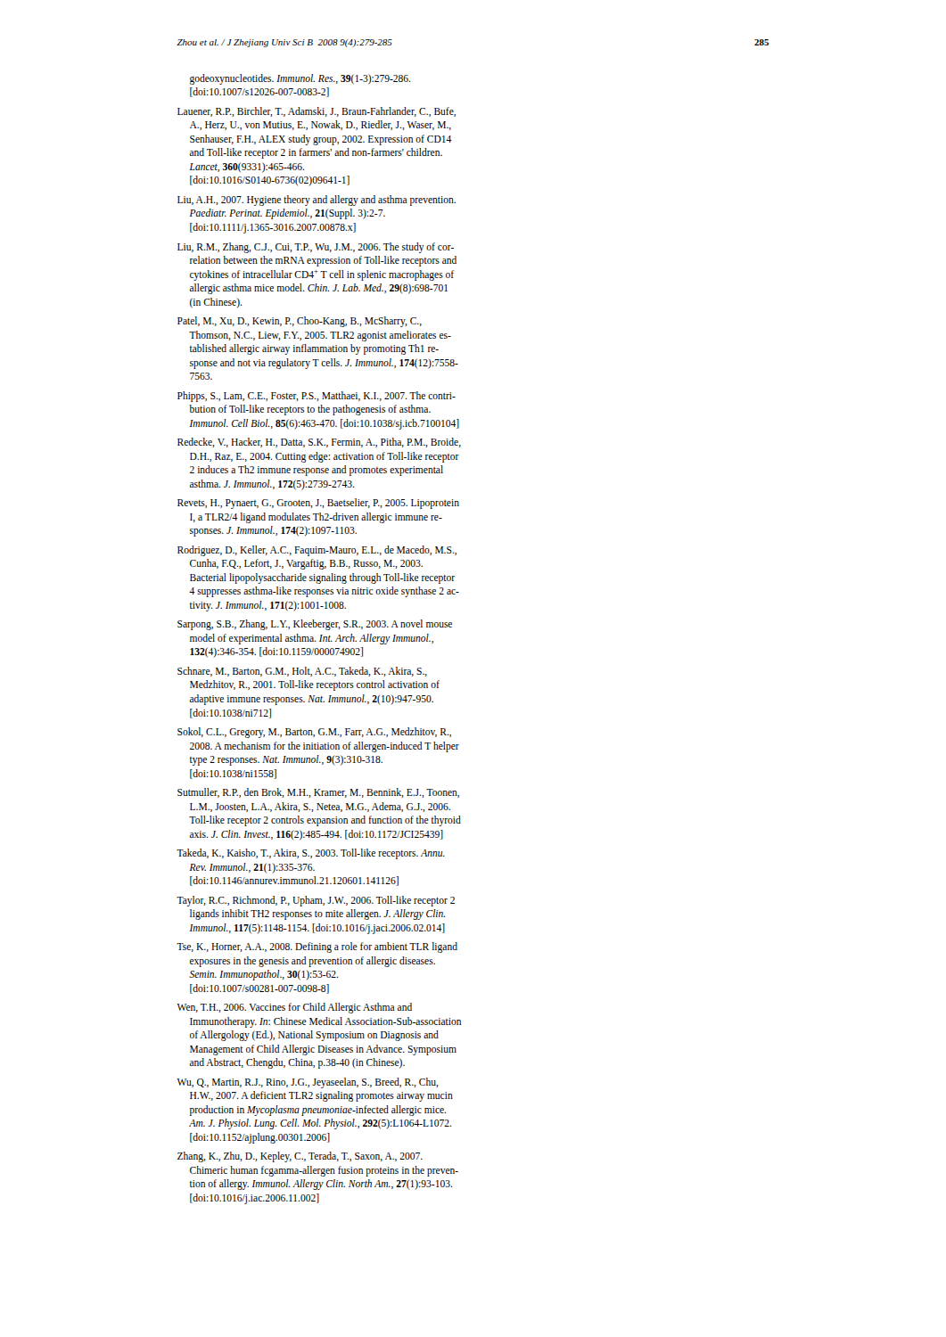Zhou et al. / J Zhejiang Univ Sci B 2008 9(4):279-285 285
godeoxynucleotides. Immunol. Res., 39(1-3):279-286. [doi:10.1007/s12026-007-0083-2]
Lauener, R.P., Birchler, T., Adamski, J., Braun-Fahrlander, C., Bufe, A., Herz, U., von Mutius, E., Nowak, D., Riedler, J., Waser, M., Senhauser, F.H., ALEX study group, 2002. Expression of CD14 and Toll-like receptor 2 in farmers' and non-farmers' children. Lancet, 360(9331):465-466. [doi:10.1016/S0140-6736(02)09641-1]
Liu, A.H., 2007. Hygiene theory and allergy and asthma prevention. Paediatr. Perinat. Epidemiol., 21(Suppl. 3):2-7. [doi:10.1111/j.1365-3016.2007.00878.x]
Liu, R.M., Zhang, C.J., Cui, T.P., Wu, J.M., 2006. The study of correlation between the mRNA expression of Toll-like receptors and cytokines of intracellular CD4+ T cell in splenic macrophages of allergic asthma mice model. Chin. J. Lab. Med., 29(8):698-701 (in Chinese).
Patel, M., Xu, D., Kewin, P., Choo-Kang, B., McSharry, C., Thomson, N.C., Liew, F.Y., 2005. TLR2 agonist ameliorates established allergic airway inflammation by promoting Th1 response and not via regulatory T cells. J. Immunol., 174(12):7558-7563.
Phipps, S., Lam, C.E., Foster, P.S., Matthaei, K.I., 2007. The contribution of Toll-like receptors to the pathogenesis of asthma. Immunol. Cell Biol., 85(6):463-470. [doi:10.1038/sj.icb.7100104]
Redecke, V., Hacker, H., Datta, S.K., Fermin, A., Pitha, P.M., Broide, D.H., Raz, E., 2004. Cutting edge: activation of Toll-like receptor 2 induces a Th2 immune response and promotes experimental asthma. J. Immunol., 172(5):2739-2743.
Revets, H., Pynaert, G., Grooten, J., Baetselier, P., 2005. Lipoprotein I, a TLR2/4 ligand modulates Th2-driven allergic immune responses. J. Immunol., 174(2):1097-1103.
Rodriguez, D., Keller, A.C., Faquim-Mauro, E.L., de Macedo, M.S., Cunha, F.Q., Lefort, J., Vargaftig, B.B., Russo, M., 2003. Bacterial lipopolysaccharide signaling through Toll-like receptor 4 suppresses asthma-like responses via nitric oxide synthase 2 activity. J. Immunol., 171(2):1001-1008.
Sarpong, S.B., Zhang, L.Y., Kleeberger, S.R., 2003. A novel mouse model of experimental asthma. Int. Arch. Allergy Immunol., 132(4):346-354. [doi:10.1159/000074902]
Schnare, M., Barton, G.M., Holt, A.C., Takeda, K., Akira, S., Medzhitov, R., 2001. Toll-like receptors control activation of adaptive immune responses. Nat. Immunol., 2(10):947-950. [doi:10.1038/ni712]
Sokol, C.L., Gregory, M., Barton, G.M., Farr, A.G., Medzhitov, R., 2008. A mechanism for the initiation of allergen-induced T helper type 2 responses. Nat. Immunol., 9(3):310-318. [doi:10.1038/ni1558]
Sutmuller, R.P., den Brok, M.H., Kramer, M., Bennink, E.J., Toonen, L.M., Joosten, L.A., Akira, S., Netea, M.G., Adema, G.J., 2006. Toll-like receptor 2 controls expansion and function of the thyroid axis. J. Clin. Invest., 116(2):485-494. [doi:10.1172/JCI25439]
Takeda, K., Kaisho, T., Akira, S., 2003. Toll-like receptors. Annu. Rev. Immunol., 21(1):335-376. [doi:10.1146/annurev.immunol.21.120601.141126]
Taylor, R.C., Richmond, P., Upham, J.W., 2006. Toll-like receptor 2 ligands inhibit TH2 responses to mite allergen. J. Allergy Clin. Immunol., 117(5):1148-1154. [doi:10.1016/j.jaci.2006.02.014]
Tse, K., Horner, A.A., 2008. Defining a role for ambient TLR ligand exposures in the genesis and prevention of allergic diseases. Semin. Immunopathol., 30(1):53-62. [doi:10.1007/s00281-007-0098-8]
Wen, T.H., 2006. Vaccines for Child Allergic Asthma and Immunotherapy. In: Chinese Medical Association-Sub-association of Allergology (Ed.), National Symposium on Diagnosis and Management of Child Allergic Diseases in Advance. Symposium and Abstract, Chengdu, China, p.38-40 (in Chinese).
Wu, Q., Martin, R.J., Rino, J.G., Jeyaseelan, S., Breed, R., Chu, H.W., 2007. A deficient TLR2 signaling promotes airway mucin production in Mycoplasma pneumoniae-infected allergic mice. Am. J. Physiol. Lung. Cell. Mol. Physiol., 292(5):L1064-L1072. [doi:10.1152/ajplung.00301.2006]
Zhang, K., Zhu, D., Kepley, C., Terada, T., Saxon, A., 2007. Chimeric human fcgamma-allergen fusion proteins in the prevention of allergy. Immunol. Allergy Clin. North Am., 27(1):93-103. [doi:10.1016/j.iac.2006.11.002]